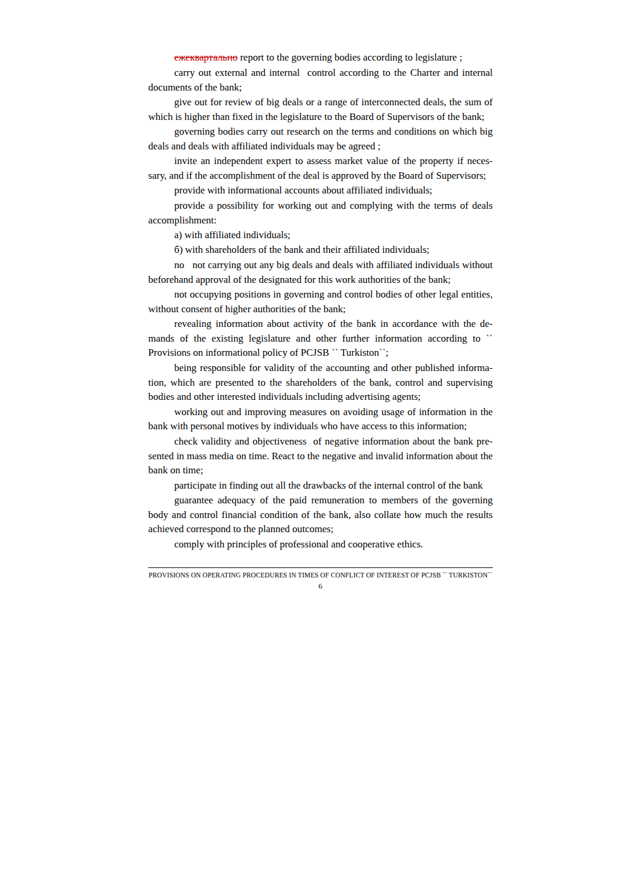ежеквартально report to the governing bodies according to legislature ;
carry out external and internal control according to the Charter and internal documents of the bank;
give out for review of big deals or a range of interconnected deals, the sum of which is higher than fixed in the legislature to the Board of Supervisors of the bank;
governing bodies carry out research on the terms and conditions on which big deals and deals with affiliated individuals may be agreed ;
invite an independent expert to assess market value of the property if necessary, and if the accomplishment of the deal is approved by the Board of Supervisors;
provide with informational accounts about affiliated individuals;
provide a possibility for working out and complying with the terms of deals accomplishment:
а) with affiliated individuals;
б) with shareholders of the bank and their affiliated individuals;
no not carrying out any big deals and deals with affiliated individuals without beforehand approval of the designated for this work authorities of the bank;
not occupying positions in governing and control bodies of other legal entities, without consent of higher authorities of the bank;
revealing information about activity of the bank in accordance with the demands of the existing legislature and other further information according to `` Provisions on informational policy of PCJSB `` Turkiston``;
being responsible for validity of the accounting and other published information, which are presented to the shareholders of the bank, control and supervising bodies and other interested individuals including advertising agents;
working out and improving measures on avoiding usage of information in the bank with personal motives by individuals who have access to this information;
check validity and objectiveness of negative information about the bank presented in mass media on time. React to the negative and invalid information about the bank on time;
participate in finding out all the drawbacks of the internal control of the bank
guarantee adequacy of the paid remuneration to members of the governing body and control financial condition of the bank, also collate how much the results achieved correspond to the planned outcomes;
comply with principles of professional and cooperative ethics.
PROVISIONS ON OPERATING PROCEDURES IN TIMES OF CONFLICT OF INTEREST OF PCJSB `` TURKISTON`` 6